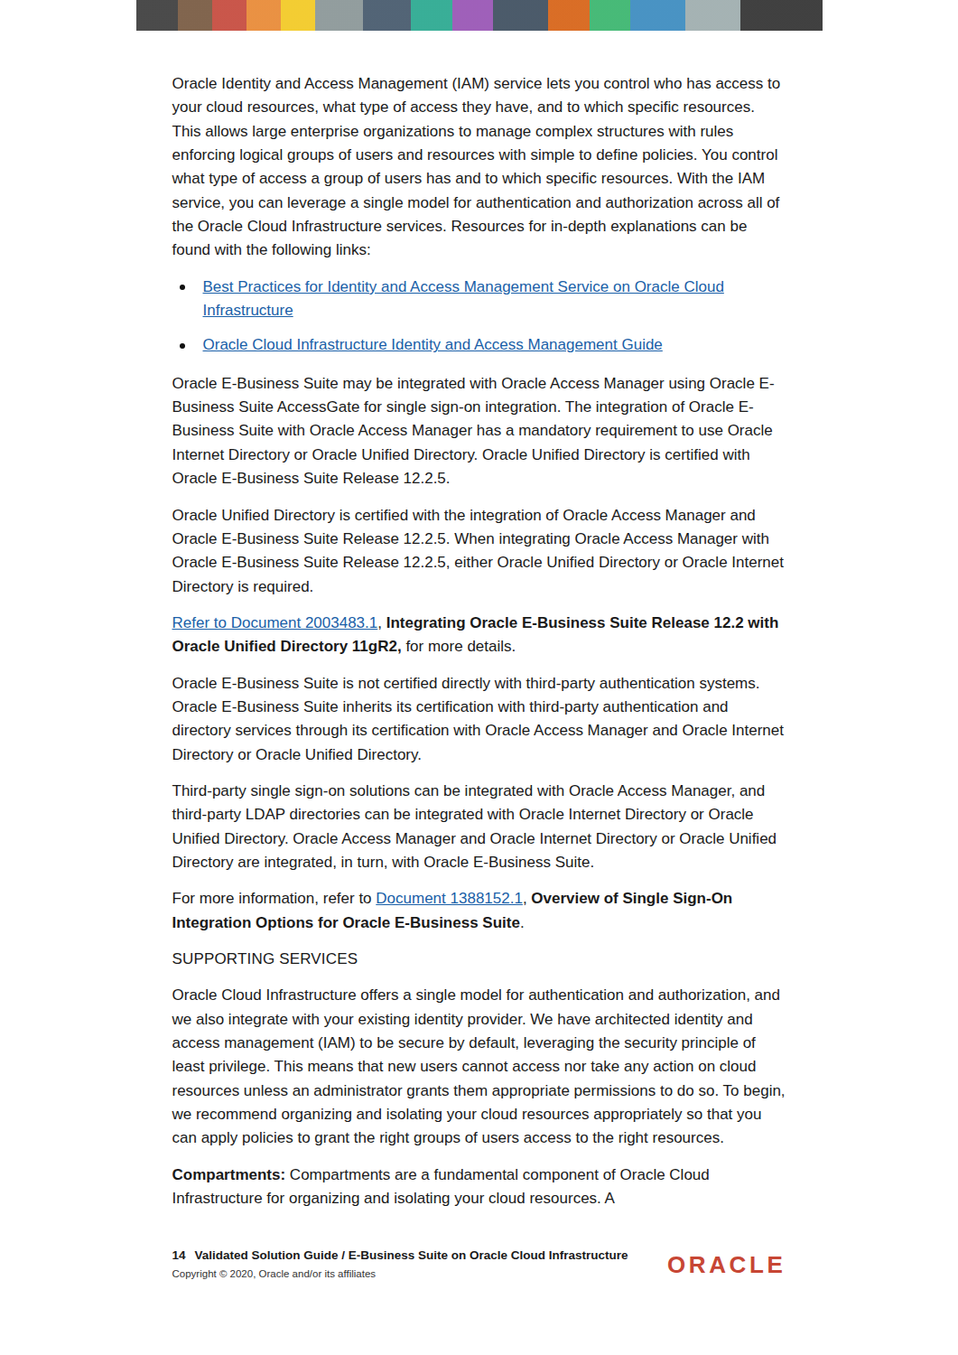Oracle Identity and Access Management (IAM) service lets you control who has access to your cloud resources, what type of access they have, and to which specific resources. This allows large enterprise organizations to manage complex structures with rules enforcing logical groups of users and resources with simple to define policies. You control what type of access a group of users has and to which specific resources. With the IAM service, you can leverage a single model for authentication and authorization across all of the Oracle Cloud Infrastructure services. Resources for in-depth explanations can be found with the following links:
Best Practices for Identity and Access Management Service on Oracle Cloud Infrastructure
Oracle Cloud Infrastructure Identity and Access Management Guide
Oracle E-Business Suite may be integrated with Oracle Access Manager using Oracle E-Business Suite AccessGate for single sign-on integration. The integration of Oracle E-Business Suite with Oracle Access Manager has a mandatory requirement to use Oracle Internet Directory or Oracle Unified Directory. Oracle Unified Directory is certified with Oracle E-Business Suite Release 12.2.5.
Oracle Unified Directory is certified with the integration of Oracle Access Manager and Oracle E-Business Suite Release 12.2.5. When integrating Oracle Access Manager with Oracle E-Business Suite Release 12.2.5, either Oracle Unified Directory or Oracle Internet Directory is required.
Refer to Document 2003483.1, Integrating Oracle E-Business Suite Release 12.2 with Oracle Unified Directory 11gR2, for more details.
Oracle E-Business Suite is not certified directly with third-party authentication systems. Oracle E-Business Suite inherits its certification with third-party authentication and directory services through its certification with Oracle Access Manager and Oracle Internet Directory or Oracle Unified Directory.
Third-party single sign-on solutions can be integrated with Oracle Access Manager, and third-party LDAP directories can be integrated with Oracle Internet Directory or Oracle Unified Directory. Oracle Access Manager and Oracle Internet Directory or Oracle Unified Directory are integrated, in turn, with Oracle E-Business Suite.
For more information, refer to Document 1388152.1, Overview of Single Sign-On Integration Options for Oracle E-Business Suite.
SUPPORTING SERVICES
Oracle Cloud Infrastructure offers a single model for authentication and authorization, and we also integrate with your existing identity provider. We have architected identity and access management (IAM) to be secure by default, leveraging the security principle of least privilege. This means that new users cannot access nor take any action on cloud resources unless an administrator grants them appropriate permissions to do so. To begin, we recommend organizing and isolating your cloud resources appropriately so that you can apply policies to grant the right groups of users access to the right resources.
Compartments: Compartments are a fundamental component of Oracle Cloud Infrastructure for organizing and isolating your cloud resources. A
14 Validated Solution Guide / E-Business Suite on Oracle Cloud Infrastructure
Copyright © 2020, Oracle and/or its affiliates
ORACLE